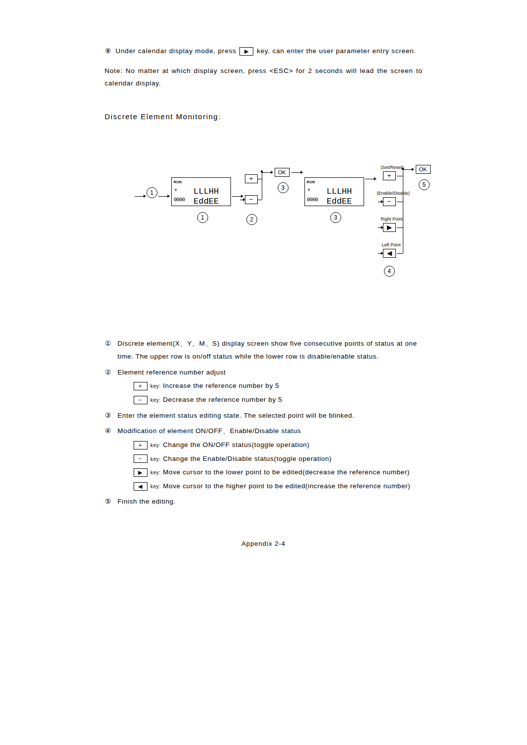⑧ Under calendar display mode, press ▶ key, can enter the user parameter entry screen.
Note: No matter at which display screen, press <ESC> for 2 seconds will lead the screen to calendar display.
Discrete Element Monitoring:
1
RUN Y 0000 LLLHH EddEE
1
+
−
OK
3
2
RUN Y 0000 LLLHH EddEE
3
(Set/Reset)
+
(Enable/Disable)
−
Right Point
▶
Left Point
◀
OK
5
4
① Discrete element(X、Y、M、S) display screen show five consecutive points of status at one time. The upper row is on/off status while the lower row is disable/enable status.
② Element reference number adjust
+ key: Increase the reference number by 5
− key: Decrease the reference number by 5
③ Enter the element status editing state. The selected point will be blinked.
④ Modification of element ON/OFF、Enable/Disable status
+ key: Change the ON/OFF status(toggle operation)
− key: Change the Enable/Disable status(toggle operation)
▶ key: Move cursor to the lower point to be edited(decrease the reference number)
◀ key: Move cursor to the higher point to be edited(increase the reference number)
⑤ Finish the editing.
Appendix 2-4